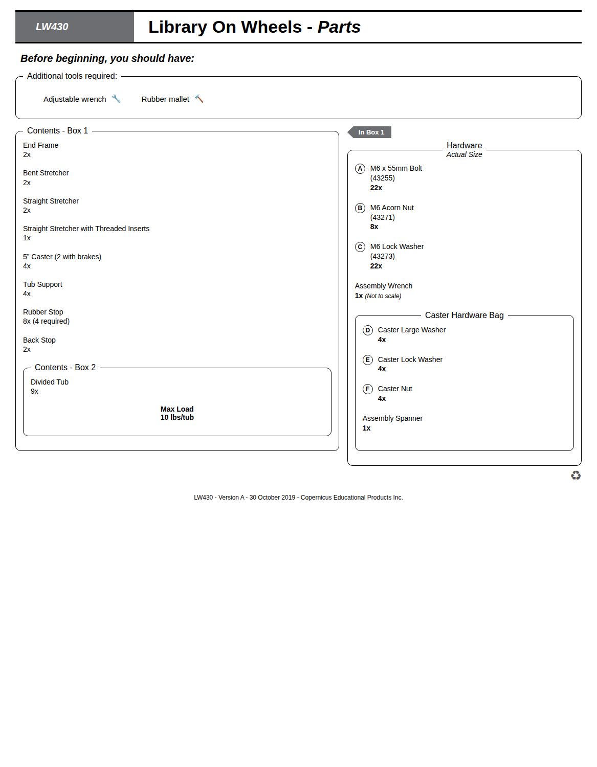LW430
Library On Wheels - Parts
Before beginning, you should have:
Additional tools required:
Adjustable wrench 🔧
Rubber mallet 🔨
Contents - Box 1
End Frame2x
Bent Stretcher2x
Straight Stretcher2x
Straight Stretcher with Threaded Inserts1x
5” Caster (2 with brakes)4x
Tub Support4x
Rubber Stop8x (4 required)
Back Stop2x
Contents - Box 2
Divided Tub9x
Max Load
10 lbs/tub
In Box 1
HardwareActual Size
A M6 x 55mm Bolt
(43255)
22x
B M6 Acorn Nut
(43271)
8x
C M6 Lock Washer
(43273)
22x
Assembly Wrench
1x (Not to scale)
Caster Hardware Bag
D Caster Large Washer
4x
E Caster Lock Washer
4x
F Caster Nut
4x
Assembly Spanner
1x
♻
LW430 - Version A - 30 October 2019 - Copernicus Educational Products Inc.